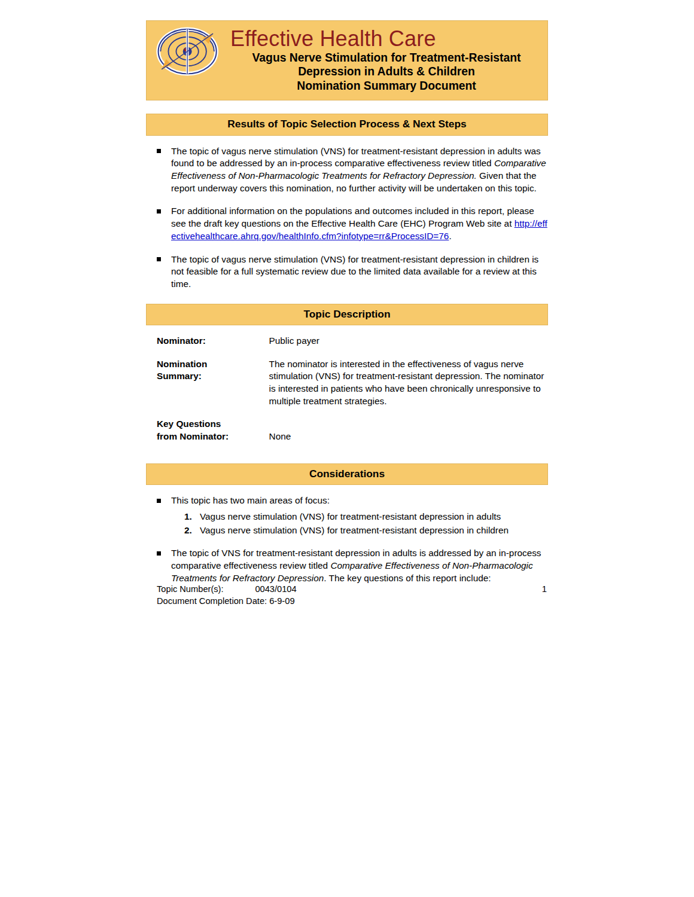Effective Health Care
Vagus Nerve Stimulation for Treatment-Resistant
Depression in Adults & Children
Nomination Summary Document
Results of Topic Selection Process & Next Steps
The topic of vagus nerve stimulation (VNS) for treatment-resistant depression in adults was found to be addressed by an in-process comparative effectiveness review titled Comparative Effectiveness of Non-Pharmacologic Treatments for Refractory Depression. Given that the report underway covers this nomination, no further activity will be undertaken on this topic.
For additional information on the populations and outcomes included in this report, please see the draft key questions on the Effective Health Care (EHC) Program Web site at http://effectivehealthcare.ahrq.gov/healthInfo.cfm?infotype=rr&ProcessID=76.
The topic of vagus nerve stimulation (VNS) for treatment-resistant depression in children is not feasible for a full systematic review due to the limited data available for a review at this time.
Topic Description
| Nominator: | Public payer |
| Nomination Summary: | The nominator is interested in the effectiveness of vagus nerve stimulation (VNS) for treatment-resistant depression. The nominator is interested in patients who have been chronically unresponsive to multiple treatment strategies. |
| Key Questions from Nominator: | None |
Considerations
This topic has two main areas of focus:
Vagus nerve stimulation (VNS) for treatment-resistant depression in adults
Vagus nerve stimulation (VNS) for treatment-resistant depression in children
The topic of VNS for treatment-resistant depression in adults is addressed by an in-process comparative effectiveness review titled Comparative Effectiveness of Non-Pharmacologic Treatments for Refractory Depression. The key questions of this report include:
Topic Number(s): 0043/0104 Document Completion Date: 6-9-09
1